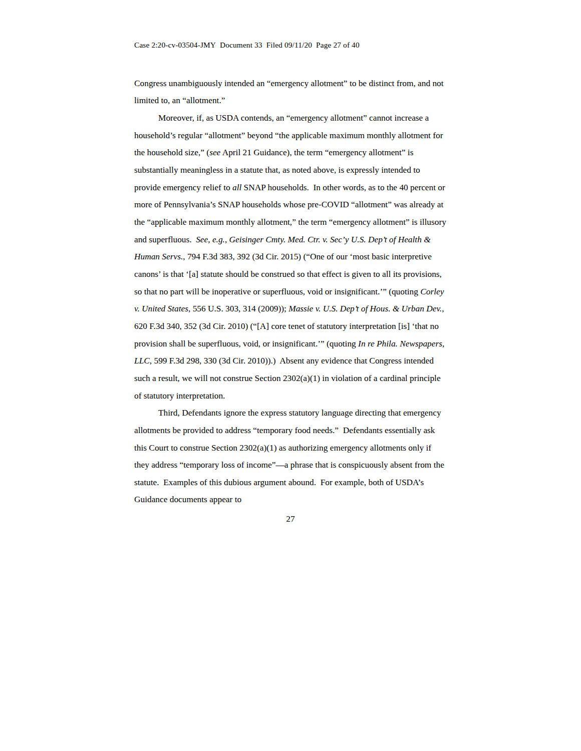Case 2:20-cv-03504-JMY Document 33 Filed 09/11/20 Page 27 of 40
Congress unambiguously intended an “emergency allotment” to be distinct from, and not limited to, an “allotment.”
Moreover, if, as USDA contends, an “emergency allotment” cannot increase a household’s regular “allotment” beyond “the applicable maximum monthly allotment for the household size,” (see April 21 Guidance), the term “emergency allotment” is substantially meaningless in a statute that, as noted above, is expressly intended to provide emergency relief to all SNAP households. In other words, as to the 40 percent or more of Pennsylvania’s SNAP households whose pre-COVID “allotment” was already at the “applicable maximum monthly allotment,” the term “emergency allotment” is illusory and superfluous. See, e.g., Geisinger Cmty. Med. Ctr. v. Sec’y U.S. Dep’t of Health & Human Servs., 794 F.3d 383, 392 (3d Cir. 2015) (“One of our ‘most basic interpretive canons’ is that ‘[a] statute should be construed so that effect is given to all its provisions, so that no part will be inoperative or superfluous, void or insignificant.’” (quoting Corley v. United States, 556 U.S. 303, 314 (2009)); Massie v. U.S. Dep’t of Hous. & Urban Dev., 620 F.3d 340, 352 (3d Cir. 2010) (“[A] core tenet of statutory interpretation [is] ‘that no provision shall be superfluous, void, or insignificant.’” (quoting In re Phila. Newspapers, LLC, 599 F.3d 298, 330 (3d Cir. 2010)).) Absent any evidence that Congress intended such a result, we will not construe Section 2302(a)(1) in violation of a cardinal principle of statutory interpretation.
Third, Defendants ignore the express statutory language directing that emergency allotments be provided to address “temporary food needs.” Defendants essentially ask this Court to construe Section 2302(a)(1) as authorizing emergency allotments only if they address “temporary loss of income”—a phrase that is conspicuously absent from the statute. Examples of this dubious argument abound. For example, both of USDA’s Guidance documents appear to
27